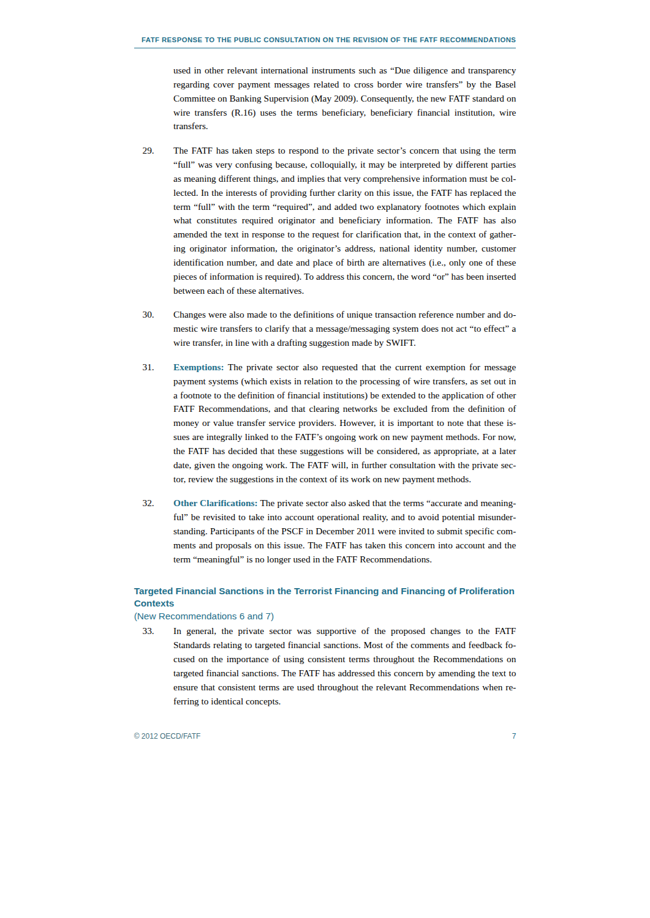FATF Response to the Public Consultation on the Revision of the FATF Recommendations
used in other relevant international instruments such as “Due diligence and transparency regarding cover payment messages related to cross border wire transfers” by the Basel Committee on Banking Supervision (May 2009). Consequently, the new FATF standard on wire transfers (R.16) uses the terms beneficiary, beneficiary financial institution, wire transfers.
29. The FATF has taken steps to respond to the private sector’s concern that using the term “full” was very confusing because, colloquially, it may be interpreted by different parties as meaning different things, and implies that very comprehensive information must be collected. In the interests of providing further clarity on this issue, the FATF has replaced the term “full” with the term “required”, and added two explanatory footnotes which explain what constitutes required originator and beneficiary information. The FATF has also amended the text in response to the request for clarification that, in the context of gathering originator information, the originator’s address, national identity number, customer identification number, and date and place of birth are alternatives (i.e., only one of these pieces of information is required). To address this concern, the word “or” has been inserted between each of these alternatives.
30. Changes were also made to the definitions of unique transaction reference number and domestic wire transfers to clarify that a message/messaging system does not act “to effect” a wire transfer, in line with a drafting suggestion made by SWIFT.
31. Exemptions: The private sector also requested that the current exemption for message payment systems (which exists in relation to the processing of wire transfers, as set out in a footnote to the definition of financial institutions) be extended to the application of other FATF Recommendations, and that clearing networks be excluded from the definition of money or value transfer service providers. However, it is important to note that these issues are integrally linked to the FATF’s ongoing work on new payment methods. For now, the FATF has decided that these suggestions will be considered, as appropriate, at a later date, given the ongoing work. The FATF will, in further consultation with the private sector, review the suggestions in the context of its work on new payment methods.
32. Other Clarifications: The private sector also asked that the terms “accurate and meaningful” be revisited to take into account operational reality, and to avoid potential misunderstanding. Participants of the PSCF in December 2011 were invited to submit specific comments and proposals on this issue. The FATF has taken this concern into account and the term “meaningful” is no longer used in the FATF Recommendations.
Targeted Financial Sanctions in the Terrorist Financing and Financing of Proliferation Contexts (New Recommendations 6 and 7)
33. In general, the private sector was supportive of the proposed changes to the FATF Standards relating to targeted financial sanctions. Most of the comments and feedback focused on the importance of using consistent terms throughout the Recommendations on targeted financial sanctions. The FATF has addressed this concern by amending the text to ensure that consistent terms are used throughout the relevant Recommendations when referring to identical concepts.
© 2012 OECD/FATF 7